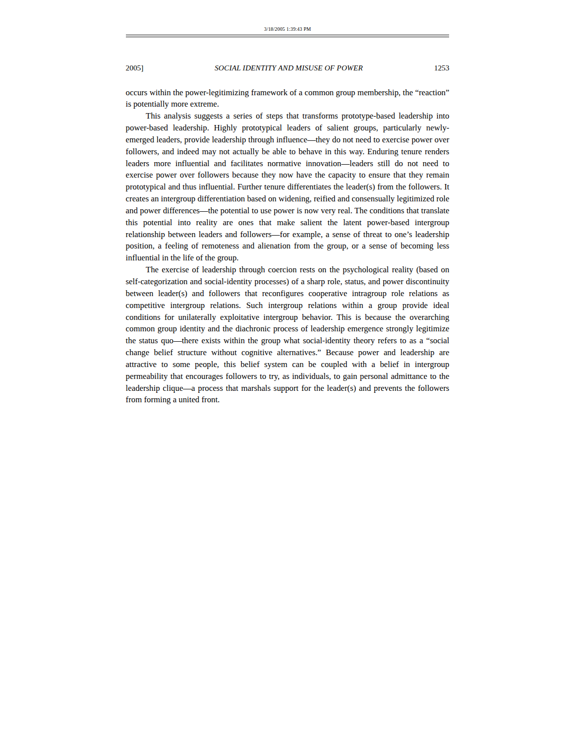3/18/2005 1:39:43 PM
2005] SOCIAL IDENTITY AND MISUSE OF POWER 1253
occurs within the power-legitimizing framework of a common group membership, the “reaction” is potentially more extreme.
This analysis suggests a series of steps that transforms prototype-based leadership into power-based leadership. Highly prototypical leaders of salient groups, particularly newly-emerged leaders, provide leadership through influence—they do not need to exercise power over followers, and indeed may not actually be able to behave in this way. Enduring tenure renders leaders more influential and facilitates normative innovation—leaders still do not need to exercise power over followers because they now have the capacity to ensure that they remain prototypical and thus influential. Further tenure differentiates the leader(s) from the followers. It creates an intergroup differentiation based on widening, reified and consensually legitimized role and power differences—the potential to use power is now very real. The conditions that translate this potential into reality are ones that make salient the latent power-based intergroup relationship between leaders and followers—for example, a sense of threat to one’s leadership position, a feeling of remoteness and alienation from the group, or a sense of becoming less influential in the life of the group.
The exercise of leadership through coercion rests on the psychological reality (based on self-categorization and social-identity processes) of a sharp role, status, and power discontinuity between leader(s) and followers that reconfigures cooperative intragroup role relations as competitive intergroup relations. Such intergroup relations within a group provide ideal conditions for unilaterally exploitative intergroup behavior. This is because the overarching common group identity and the diachronic process of leadership emergence strongly legitimize the status quo—there exists within the group what social-identity theory refers to as a “social change belief structure without cognitive alternatives.” Because power and leadership are attractive to some people, this belief system can be coupled with a belief in intergroup permeability that encourages followers to try, as individuals, to gain personal admittance to the leadership clique—a process that marshals support for the leader(s) and prevents the followers from forming a united front.